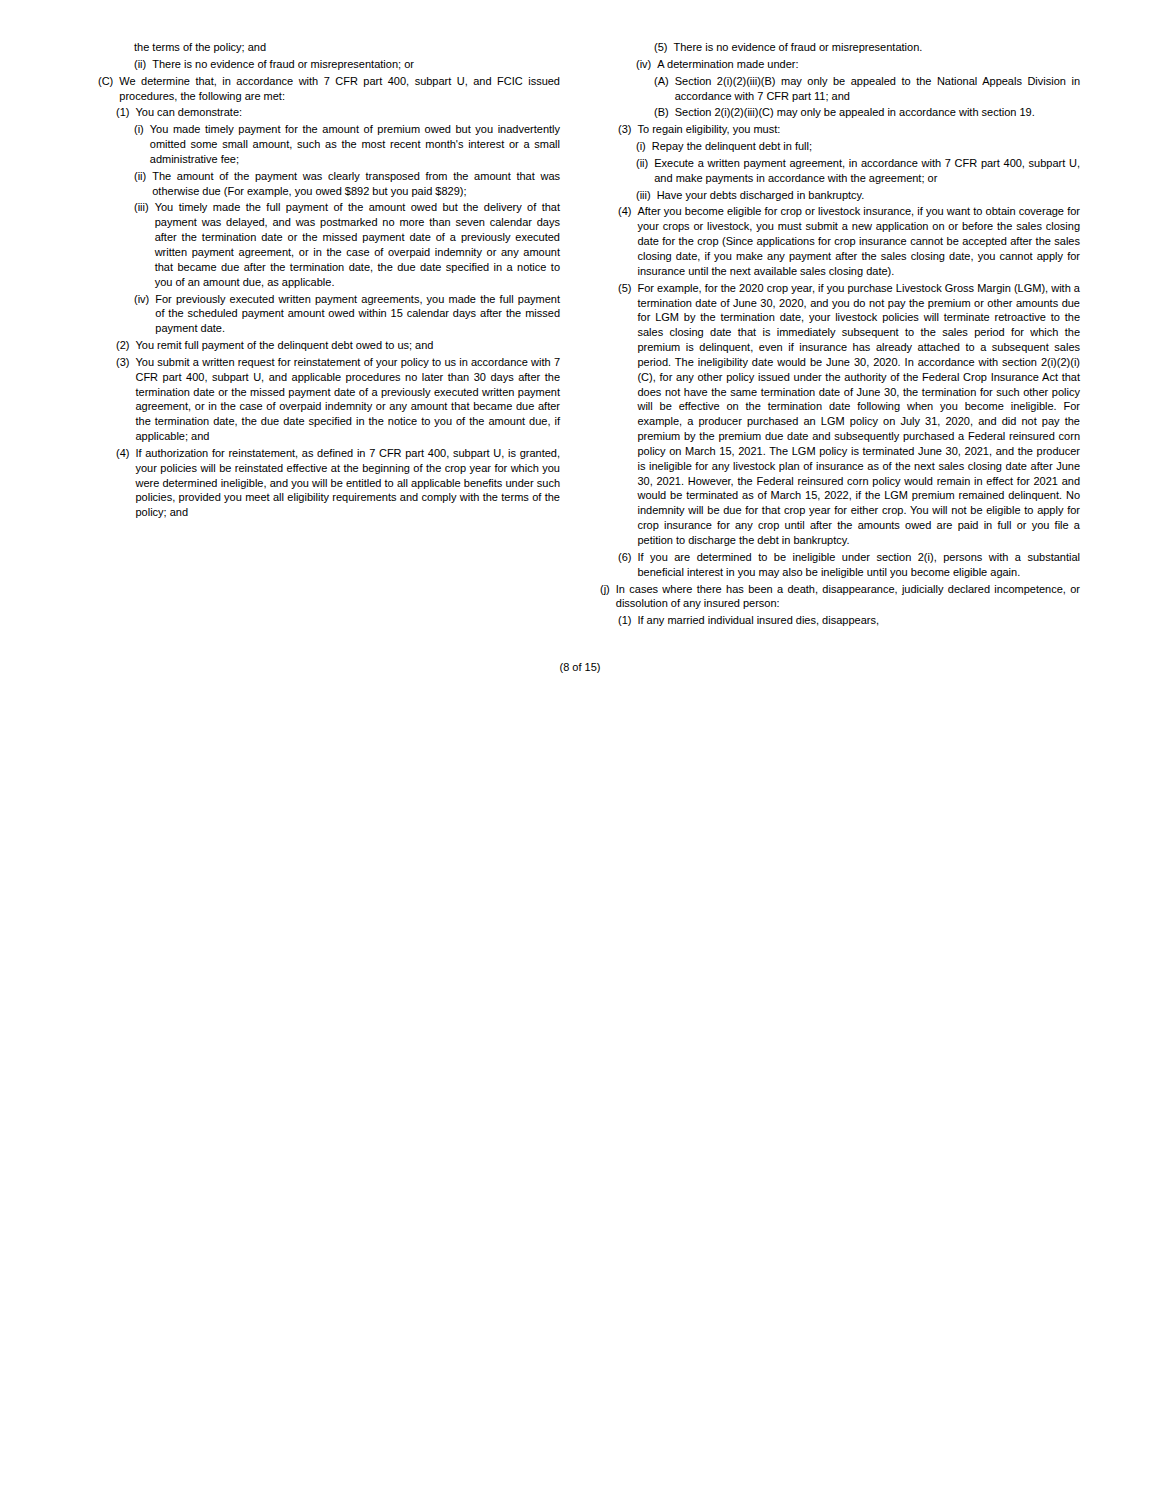the terms of the policy; and
(ii)
There is no evidence of fraud or misrepresentation; or
(C)
We determine that, in accordance with 7 CFR part 400, subpart U, and FCIC issued procedures, the following are met:
(1)
You can demonstrate:
(i)
You made timely payment for the amount of premium owed but you inadvertently omitted some small amount, such as the most recent month's interest or a small administrative fee;
(ii)
The amount of the payment was clearly transposed from the amount that was otherwise due (For example, you owed $892 but you paid $829);
(iii)
You timely made the full payment of the amount owed but the delivery of that payment was delayed, and was postmarked no more than seven calendar days after the termination date or the missed payment date of a previously executed written payment agreement, or in the case of overpaid indemnity or any amount that became due after the termination date, the due date specified in a notice to you of an amount due, as applicable.
(iv)
For previously executed written payment agreements, you made the full payment of the scheduled payment amount owed within 15 calendar days after the missed payment date.
(2)
You remit full payment of the delinquent debt owed to us; and
(3)
You submit a written request for reinstatement of your policy to us in accordance with 7 CFR part 400, subpart U, and applicable procedures no later than 30 days after the termination date or the missed payment date of a previously executed written payment agreement, or in the case of overpaid indemnity or any amount that became due after the termination date, the due date specified in the notice to you of the amount due, if applicable; and
(4)
If authorization for reinstatement, as defined in 7 CFR part 400, subpart U, is granted, your policies will be reinstated effective at the beginning of the crop year for which you were determined ineligible, and you will be entitled to all applicable benefits under such policies, provided you meet all eligibility requirements and comply with the terms of the policy; and
(5)
There is no evidence of fraud or misrepresentation.
(iv)
A determination made under:
(A)
Section 2(i)(2)(iii)(B) may only be appealed to the National Appeals Division in accordance with 7 CFR part 11; and
(B)
Section 2(i)(2)(iii)(C) may only be appealed in accordance with section 19.
(3)
To regain eligibility, you must:
(i)
Repay the delinquent debt in full;
(ii)
Execute a written payment agreement, in accordance with 7 CFR part 400, subpart U, and make payments in accordance with the agreement; or
(iii)
Have your debts discharged in bankruptcy.
(4)
After you become eligible for crop or livestock insurance, if you want to obtain coverage for your crops or livestock, you must submit a new application on or before the sales closing date for the crop (Since applications for crop insurance cannot be accepted after the sales closing date, if you make any payment after the sales closing date, you cannot apply for insurance until the next available sales closing date).
(5)
For example, for the 2020 crop year, if you purchase Livestock Gross Margin (LGM), with a termination date of June 30, 2020, and you do not pay the premium or other amounts due for LGM by the termination date, your livestock policies will terminate retroactive to the sales closing date that is immediately subsequent to the sales period for which the premium is delinquent, even if insurance has already attached to a subsequent sales period. The ineligibility date would be June 30, 2020. In accordance with section 2(i)(2)(i)(C), for any other policy issued under the authority of the Federal Crop Insurance Act that does not have the same termination date of June 30, the termination for such other policy will be effective on the termination date following when you become ineligible. For example, a producer purchased an LGM policy on July 31, 2020, and did not pay the premium by the premium due date and subsequently purchased a Federal reinsured corn policy on March 15, 2021. The LGM policy is terminated June 30, 2021, and the producer is ineligible for any livestock plan of insurance as of the next sales closing date after June 30, 2021. However, the Federal reinsured corn policy would remain in effect for 2021 and would be terminated as of March 15, 2022, if the LGM premium remained delinquent. No indemnity will be due for that crop year for either crop. You will not be eligible to apply for crop insurance for any crop until after the amounts owed are paid in full or you file a petition to discharge the debt in bankruptcy.
(6)
If you are determined to be ineligible under section 2(i), persons with a substantial beneficial interest in you may also be ineligible until you become eligible again.
(j)
In cases where there has been a death, disappearance, judicially declared incompetence, or dissolution of any insured person:
(1)
If any married individual insured dies, disappears,
(8 of 15)